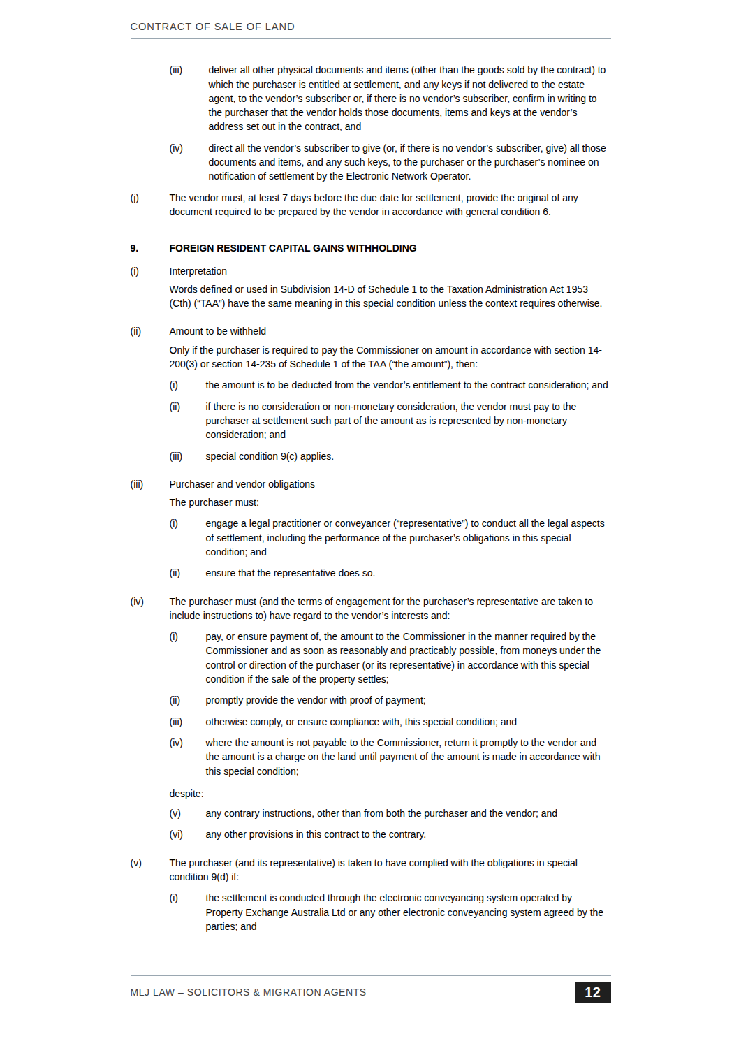CONTRACT OF SALE OF LAND
| (iii) | deliver all other physical documents and items (other than the goods sold by the contract) to which the purchaser is entitled at settlement, and any keys if not delivered to the estate agent, to the vendor’s subscriber or, if there is no vendor’s subscriber, confirm in writing to the purchaser that the vendor holds those documents, items and keys at the vendor’s address set out in the contract, and |
| (iv) | direct all the vendor’s subscriber to give (or, if there is no vendor’s subscriber, give) all those documents and items, and any such keys, to the purchaser or the purchaser’s nominee on notification of settlement by the Electronic Network Operator. |
| (j) | The vendor must, at least 7 days before the due date for settlement, provide the original of any document required to be prepared by the vendor in accordance with general condition 6. |
9. FOREIGN RESIDENT CAPITAL GAINS WITHHOLDING
| (i) | Interpretation Words defined or used in Subdivision 14-D of Schedule 1 to the Taxation Administration Act 1953 (Cth) (“TAA”) have the same meaning in this special condition unless the context requires otherwise. |
| (ii) | Amount to be withheld Only if the purchaser is required to pay the Commissioner on amount in accordance with section 14-200(3) or section 14-235 of Schedule 1 of the TAA (“the amount”), then: / (i) / the amount is to be deducted from the vendor’s entitlement to the contract consideration; and / / (ii) / if there is no consideration or non-monetary consideration, the vendor must pay to the purchaser at settlement such part of the amount as is represented by non-monetary consideration; and / / (iii) / special condition 9(c) applies. / |
| (iii) | Purchaser and vendor obligations The purchaser must: / (i) / engage a legal practitioner or conveyancer (“representative”) to conduct all the legal aspects of settlement, including the performance of the purchaser’s obligations in this special condition; and / / (ii) / ensure that the representative does so. / |
| (iv) | The purchaser must (and the terms of engagement for the purchaser’s representative are taken to include instructions to) have regard to the vendor’s interests and: / (i) / pay, or ensure payment of, the amount to the Commissioner in the manner required by the Commissioner and as soon as reasonably and practicably possible, from moneys under the control or direction of the purchaser (or its representative) in accordance with this special condition if the sale of the property settles; / / (ii) / promptly provide the vendor with proof of payment; / / (iii) / otherwise comply, or ensure compliance with, this special condition; and / / (iv) / where the amount is not payable to the Commissioner, return it promptly to the vendor and the amount is a charge on the land until payment of the amount is made in accordance with this special condition; / despite: / (v) / any contrary instructions, other than from both the purchaser and the vendor; and / / (vi) / any other provisions in this contract to the contrary. / |
| (v) | The purchaser (and its representative) is taken to have complied with the obligations in special condition 9(d) if: / (i) / the settlement is conducted through the electronic conveyancing system operated by Property Exchange Australia Ltd or any other electronic conveyancing system agreed by the parties; and / |
MLJ LAW – SOLICITORS & MIGRATION AGENTS
12